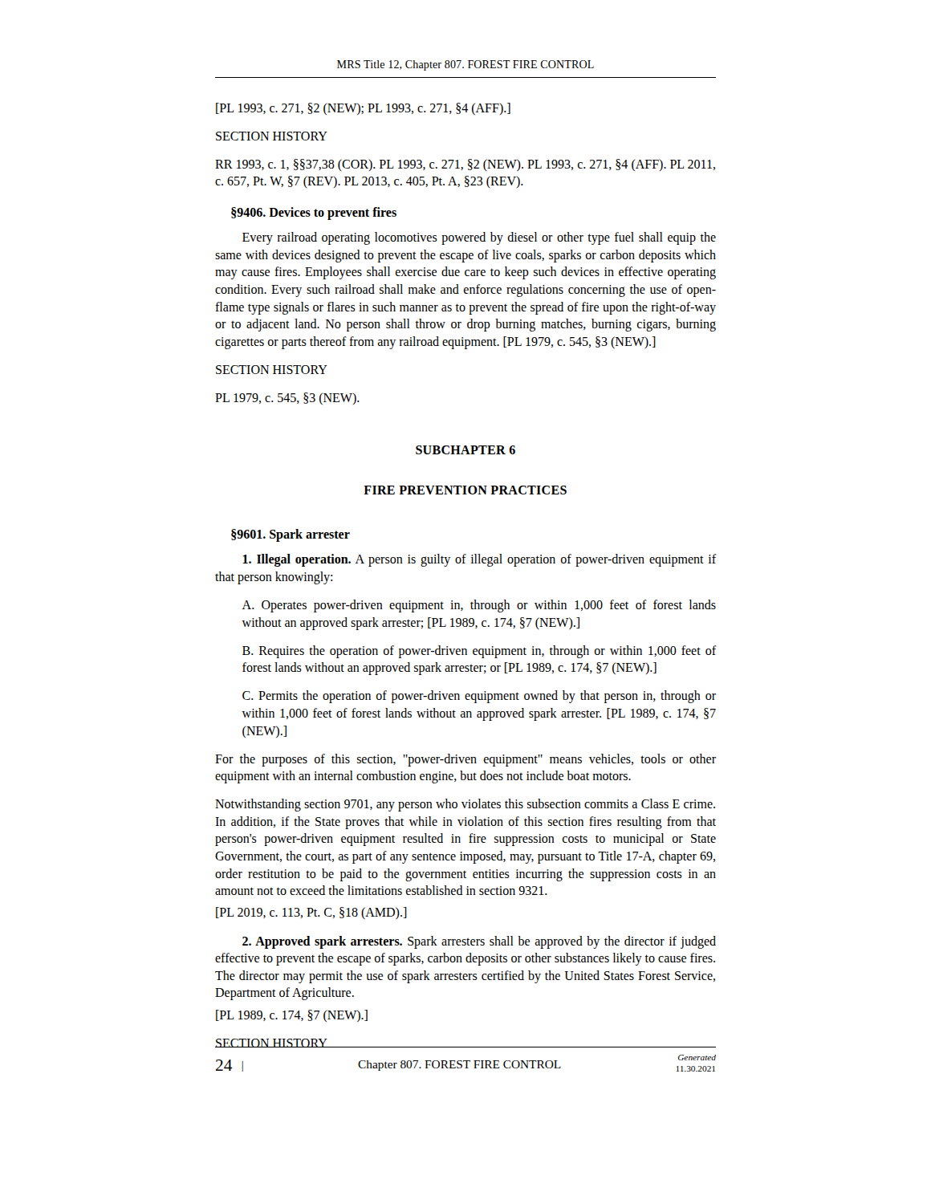MRS Title 12, Chapter 807. FOREST FIRE CONTROL
[PL 1993, c. 271, §2 (NEW); PL 1993, c. 271, §4 (AFF).]
SECTION HISTORY
RR 1993, c. 1, §§37,38 (COR). PL 1993, c. 271, §2 (NEW). PL 1993, c. 271, §4 (AFF). PL 2011, c. 657, Pt. W, §7 (REV). PL 2013, c. 405, Pt. A, §23 (REV).
§9406. Devices to prevent fires
Every railroad operating locomotives powered by diesel or other type fuel shall equip the same with devices designed to prevent the escape of live coals, sparks or carbon deposits which may cause fires. Employees shall exercise due care to keep such devices in effective operating condition. Every such railroad shall make and enforce regulations concerning the use of open-flame type signals or flares in such manner as to prevent the spread of fire upon the right-of-way or to adjacent land. No person shall throw or drop burning matches, burning cigars, burning cigarettes or parts thereof from any railroad equipment. [PL 1979, c. 545, §3 (NEW).]
SECTION HISTORY
PL 1979, c. 545, §3 (NEW).
SUBCHAPTER 6
FIRE PREVENTION PRACTICES
§9601. Spark arrester
1. Illegal operation. A person is guilty of illegal operation of power-driven equipment if that person knowingly:
A. Operates power-driven equipment in, through or within 1,000 feet of forest lands without an approved spark arrester; [PL 1989, c. 174, §7 (NEW).]
B. Requires the operation of power-driven equipment in, through or within 1,000 feet of forest lands without an approved spark arrester; or [PL 1989, c. 174, §7 (NEW).]
C. Permits the operation of power-driven equipment owned by that person in, through or within 1,000 feet of forest lands without an approved spark arrester. [PL 1989, c. 174, §7 (NEW).]
For the purposes of this section, "power-driven equipment" means vehicles, tools or other equipment with an internal combustion engine, but does not include boat motors.
Notwithstanding section 9701, any person who violates this subsection commits a Class E crime. In addition, if the State proves that while in violation of this section fires resulting from that person's power-driven equipment resulted in fire suppression costs to municipal or State Government, the court, as part of any sentence imposed, may, pursuant to Title 17‑A, chapter 69, order restitution to be paid to the government entities incurring the suppression costs in an amount not to exceed the limitations established in section 9321.
[PL 2019, c. 113, Pt. C, §18 (AMD).]
2. Approved spark arresters. Spark arresters shall be approved by the director if judged effective to prevent the escape of sparks, carbon deposits or other substances likely to cause fires. The director may permit the use of spark arresters certified by the United States Forest Service, Department of Agriculture.
[PL 1989, c. 174, §7 (NEW).]
SECTION HISTORY
24|
Chapter 807. FOREST FIRE CONTROL
Generated
11.30.2021